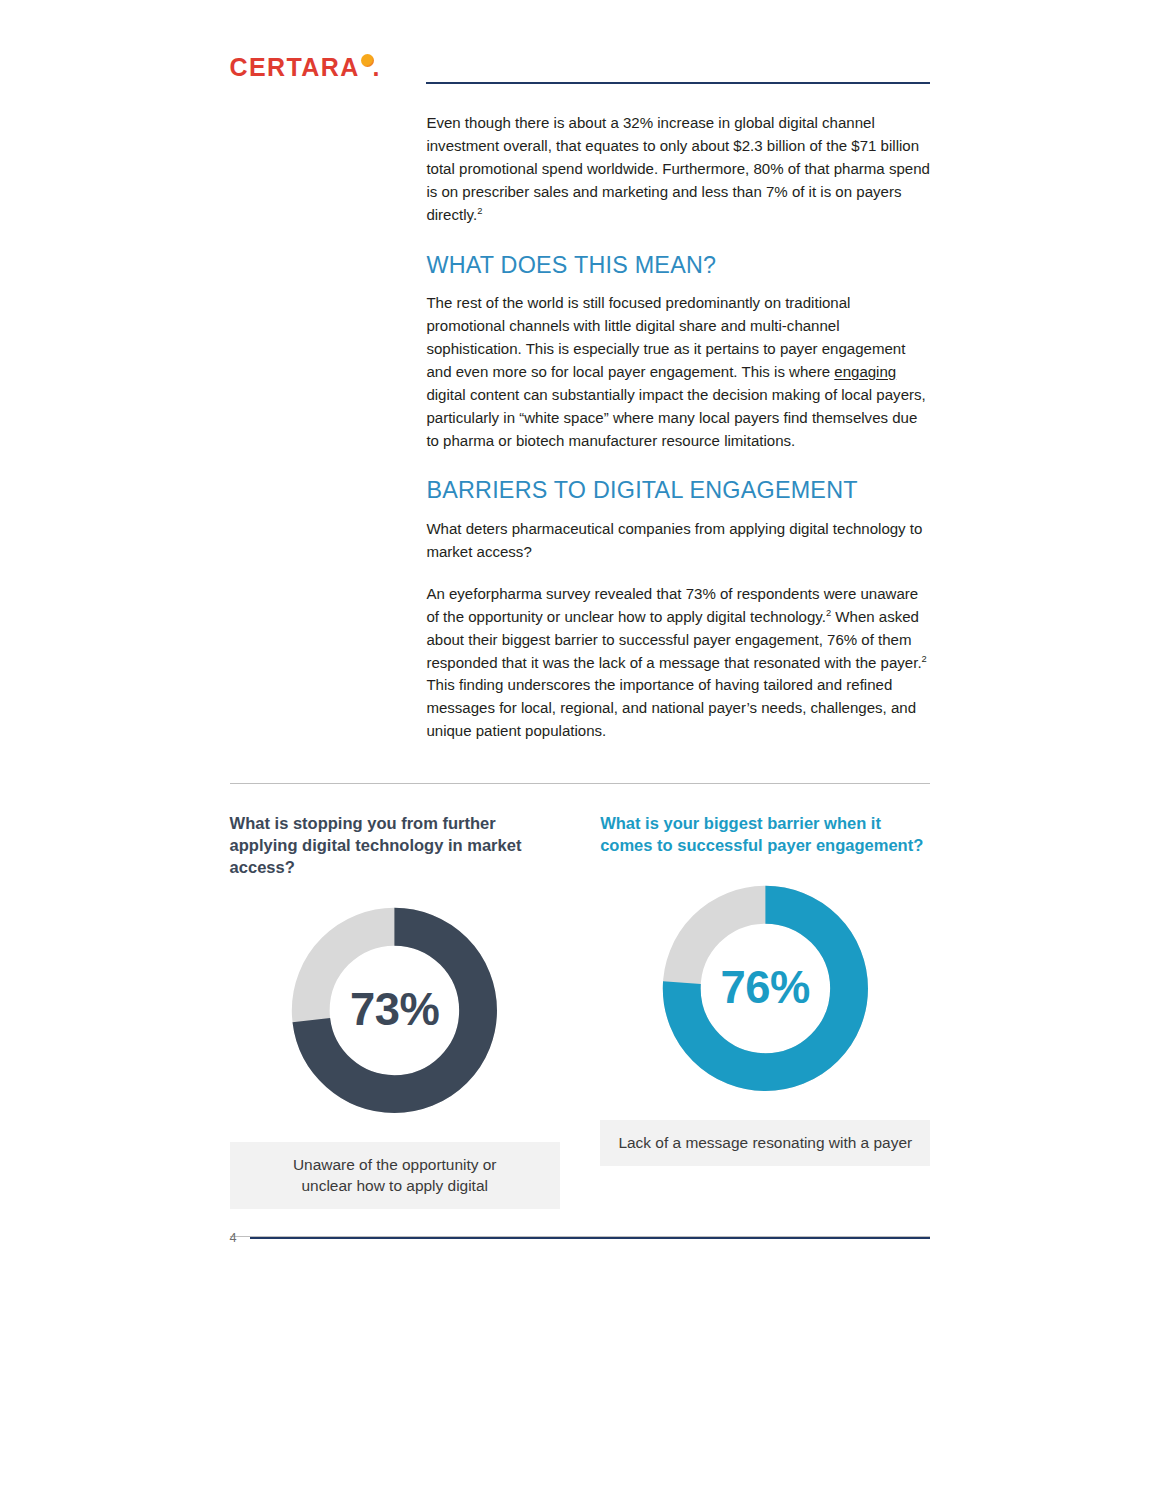CERTARA .
Even though there is about a 32% increase in global digital channel investment overall, that equates to only about $2.3 billion of the $71 billion total promotional spend worldwide. Furthermore, 80% of that pharma spend is on prescriber sales and marketing and less than 7% of it is on payers directly.2
WHAT DOES THIS MEAN?
The rest of the world is still focused predominantly on traditional promotional channels with little digital share and multi-channel sophistication. This is especially true as it pertains to payer engagement and even more so for local payer engagement. This is where engaging digital content can substantially impact the decision making of local payers, particularly in “white space” where many local payers find themselves due to pharma or biotech manufacturer resource limitations.
BARRIERS TO DIGITAL ENGAGEMENT
What deters pharmaceutical companies from applying digital technology to market access?
An eyeforpharma survey revealed that 73% of respondents were unaware of the opportunity or unclear how to apply digital technology.2 When asked about their biggest barrier to successful payer engagement, 76% of them responded that it was the lack of a message that resonated with the payer.2 This finding underscores the importance of having tailored and refined messages for local, regional, and national payer’s needs, challenges, and unique patient populations.
What is stopping you from further applying digital technology in market access?
73%
Unaware of the opportunity or
unclear how to apply digital
What is your biggest barrier when it comes to successful payer engagement?
76%
Lack of a message resonating with a payer
4